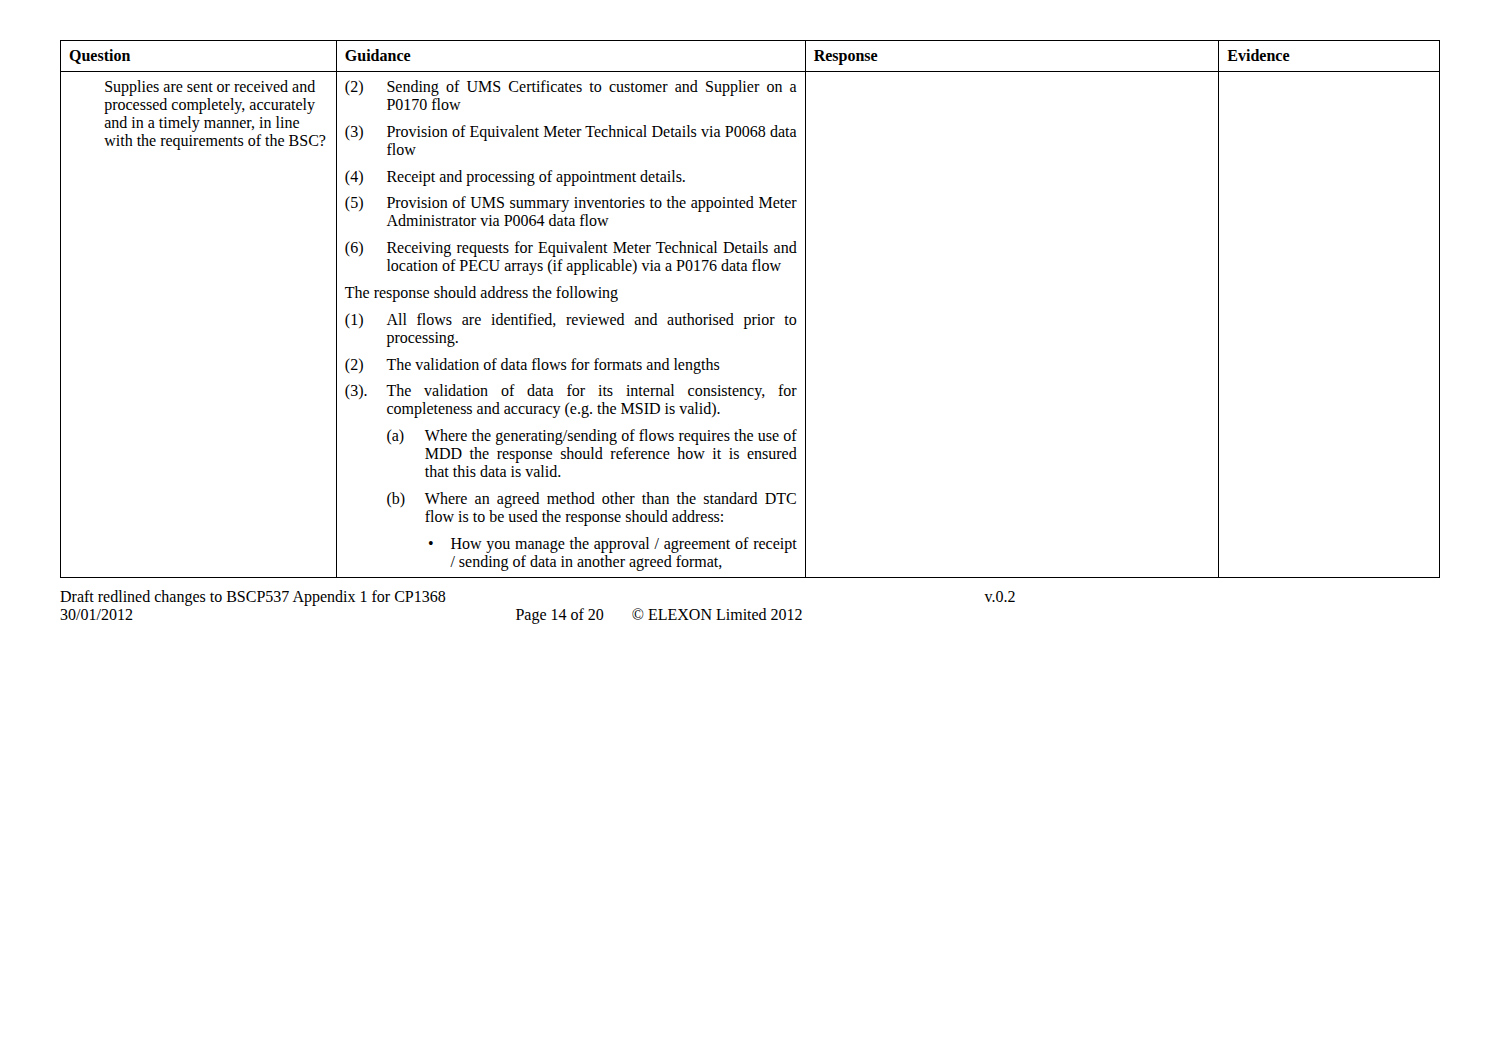| Question | Guidance | Response | Evidence |
| --- | --- | --- | --- |
| Supplies are sent or received and processed completely, accurately and in a timely manner, in line with the requirements of the BSC? | (2) Sending of UMS Certificates to customer and Supplier on a P0170 flow (3) Provision of Equivalent Meter Technical Details via P0068 data flow (4) Receipt and processing of appointment details. (5) Provision of UMS summary inventories to the appointed Meter Administrator via P0064 data flow (6) Receiving requests for Equivalent Meter Technical Details and location of PECU arrays (if applicable) via a P0176 data flow The response should address the following (1) All flows are identified, reviewed and authorised prior to processing. (2) The validation of data flows for formats and lengths (3). The validation of data for its internal consistency, for completeness and accuracy (e.g. the MSID is valid). (a) Where the generating/sending of flows requires the use of MDD the response should reference how it is ensured that this data is valid. (b) Where an agreed method other than the standard DTC flow is to be used the response should address: • How you manage the approval / agreement of receipt / sending of data in another agreed format, | | |
| Draft redlined changes to BSCP537 Appendix 1 for CP1368 | | v.0.2 |
| 30/01/2012 | Page 14 of 20 © ELEXON Limited 2012 | |